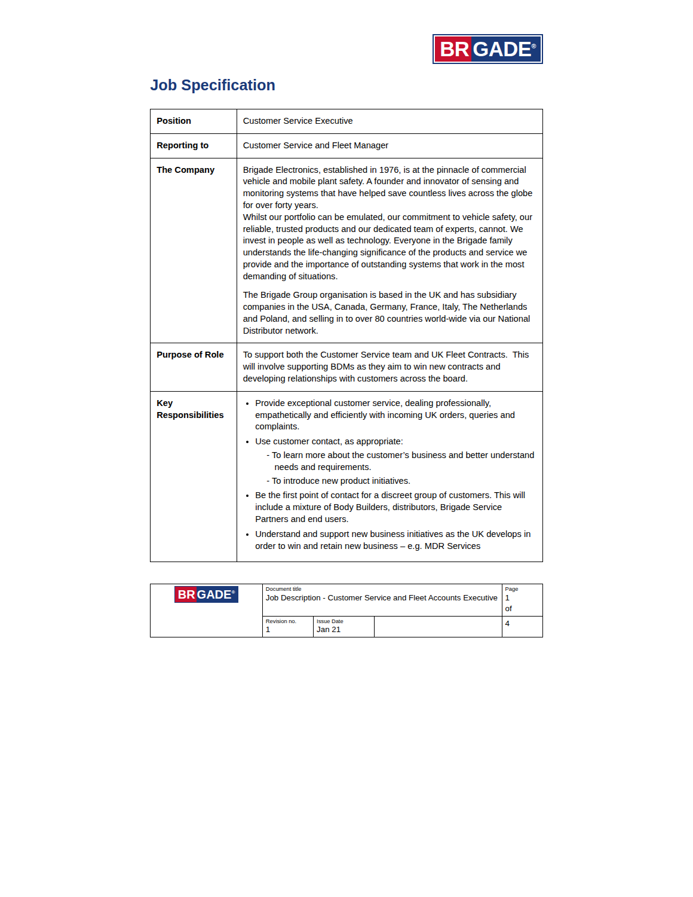BR GADE®
Job Specification
| Position | Customer Service Executive |
| Reporting to | Customer Service and Fleet Manager |
| The Company | Brigade Electronics, established in 1976, is at the pinnacle of commercial vehicle and mobile plant safety. A founder and innovator of sensing and monitoring systems that have helped save countless lives across the globe for over forty years. Whilst our portfolio can be emulated, our commitment to vehicle safety, our reliable, trusted products and our dedicated team of experts, cannot. We invest in people as well as technology. Everyone in the Brigade family understands the life-changing significance of the products and service we provide and the importance of outstanding systems that work in the most demanding of situations. The Brigade Group organisation is based in the UK and has subsidiary companies in the USA, Canada, Germany, France, Italy, The Netherlands and Poland, and selling in to over 80 countries world-wide via our National Distributor network. |
| Purpose of Role | To support both the Customer Service team and UK Fleet Contracts. This will involve supporting BDMs as they aim to win new contracts and developing relationships with customers across the board. |
| Key Responsibilities | Provide exceptional customer service, dealing professionally, empathetically and efficiently with incoming UK orders, queries and complaints. Use customer contact, as appropriate: To learn more about the customer’s business and better understand needs and requirements. To introduce new product initiatives. Be the first point of contact for a discreet group of customers. This will include a mixture of Body Builders, distributors, Brigade Service Partners and end users. Understand and support new business initiatives as the UK develops in order to win and retain new business – e.g. MDR Services |
| BR GADE ® | Document title Job Description - Customer Service and Fleet Accounts Executive | Page 1 of |
| Revision no. 1 | Issue Date Jan 21 | | 4 |